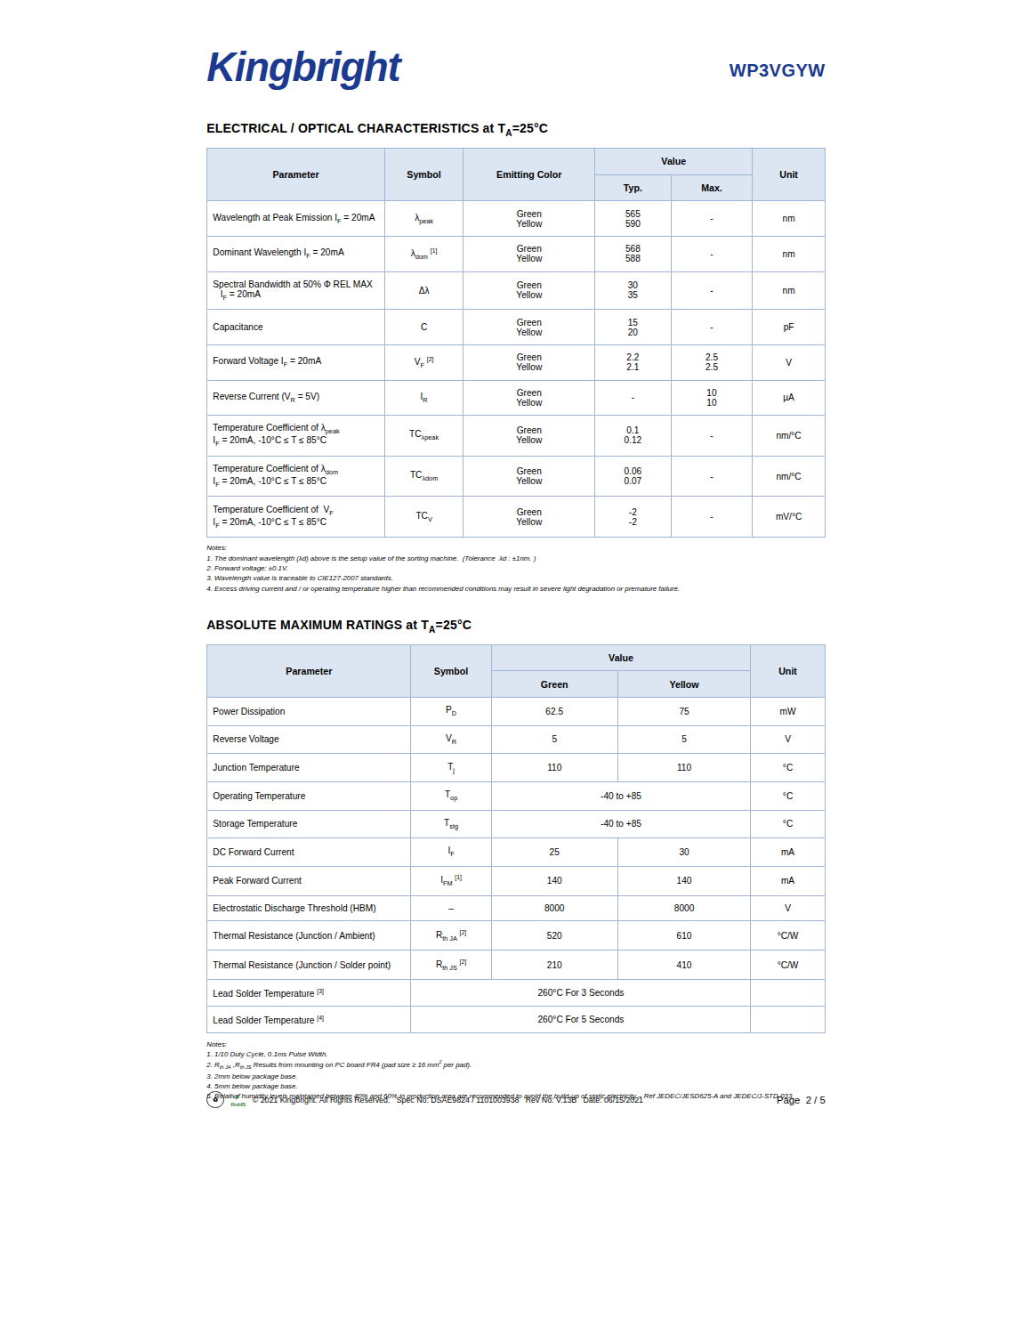Kingbright
WP3VGYW
ELECTRICAL / OPTICAL CHARACTERISTICS at TA=25°C
| Parameter | Symbol | Emitting Color | Value | Unit |
| --- | --- | --- | --- | --- |
| Typ. | Max. |
| Wavelength at Peak Emission I F = 20mA | λ peak | Green Yellow | 565 590 | - | nm |
| Dominant Wavelength I F = 20mA | λ dom [1] | Green Yellow | 568 588 | - | nm |
| Spectral Bandwidth at 50% Φ REL MAX I F = 20mA | Δλ | Green Yellow | 30 35 | - | nm |
| Capacitance | C | Green Yellow | 15 20 | - | pF |
| Forward Voltage I F = 20mA | V F [2] | Green Yellow | 2.2 2.1 | 2.5 2.5 | V |
| Reverse Current (V R = 5V) | I R | Green Yellow | - | 10 10 | µA |
| Temperature Coefficient of λ peak I F = 20mA, -10°C ≤ T ≤ 85°C | TC λpeak | Green Yellow | 0.1 0.12 | - | nm/°C |
| Temperature Coefficient of λ dom I F = 20mA, -10°C ≤ T ≤ 85°C | TC λdom | Green Yellow | 0.06 0.07 | - | nm/°C |
| Temperature Coefficient of V F I F = 20mA, -10°C ≤ T ≤ 85°C | TC V | Green Yellow | -2 -2 | - | mV/°C |
Notes:
1. The dominant wavelength (λd) above is the setup value of the sorting machine. (Tolerance λd : ±1nm. )
2. Forward voltage: ±0.1V.
3. Wavelength value is traceable to CIE127-2007 standards.
4. Excess driving current and / or operating temperature higher than recommended conditions may result in severe light degradation or premature failure.
ABSOLUTE MAXIMUM RATINGS at TA=25°C
| Parameter | Symbol | Value | Unit |
| --- | --- | --- | --- |
| Green | Yellow |
| Power Dissipation | P D | 62.5 | 75 | mW |
| Reverse Voltage | V R | 5 | 5 | V |
| Junction Temperature | T j | 110 | 110 | °C |
| Operating Temperature | T op | -40 to +85 | °C |
| Storage Temperature | T stg | -40 to +85 | °C |
| DC Forward Current | I F | 25 | 30 | mA |
| Peak Forward Current | I FM [1] | 140 | 140 | mA |
| Electrostatic Discharge Threshold (HBM) | – | 8000 | 8000 | V |
| Thermal Resistance (Junction / Ambient) | R th JA [2] | 520 | 610 | °C/W |
| Thermal Resistance (Junction / Solder point) | R th JS [2] | 210 | 410 | °C/W |
| Lead Solder Temperature [3] | 260°C For 3 Seconds | |
| Lead Solder Temperature [4] | 260°C For 5 Seconds | |
Notes:
1. 1/10 Duty Cycle, 0.1ms Pulse Width.
2. Rth JA ,Rth JS Results from mounting on PC board FR4 (pad size ≥ 16 mm2 per pad).
3. 2mm below package base.
4. 5mm below package base.
5. Relative humidity levels maintained between 40% and 60% in production area are recommended to avoid the build-up of static electricity – Ref JEDEC/JESD625-A and JEDEC/J-STD-033.
♻ ✓RoHS © 2021 Kingbright. All Rights Reserved. Spec No: DSAE9824 / 1101003938 Rev No: V.13B Date: 06/15/2021
Page 2 / 5